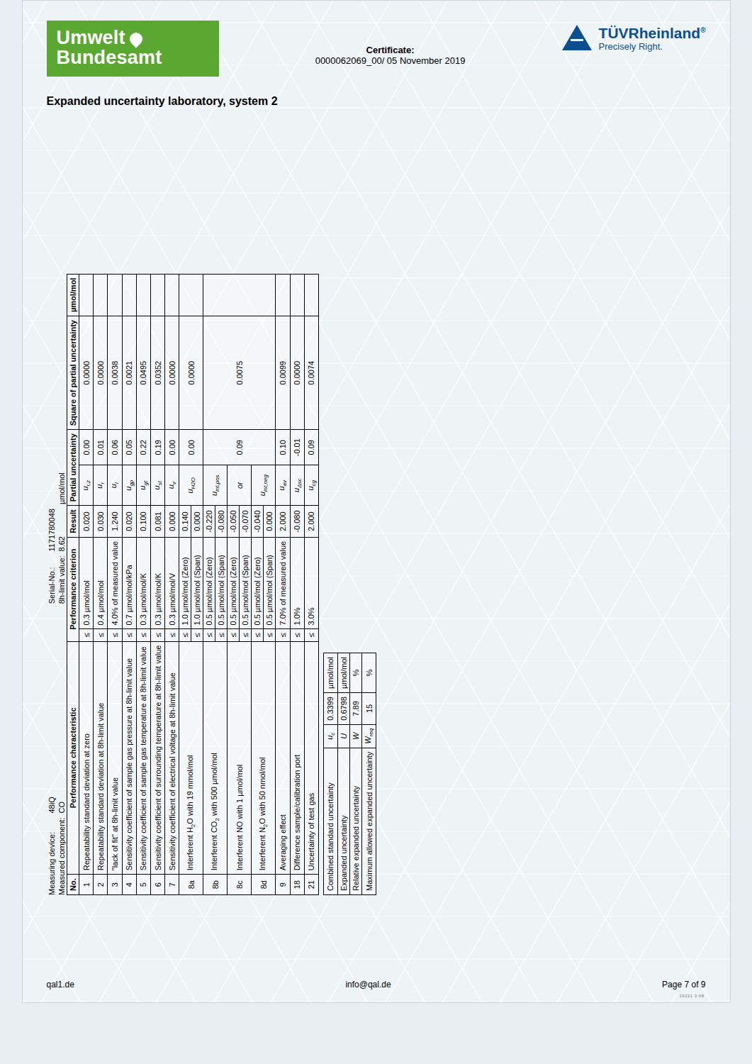Umwelt
Bundesamt
Certificate:
0000062069_00/ 05 November 2019
TÜVRheinland®
Precisely Right.
Expanded uncertainty laboratory, system 2
| Measuring device: | 48iQ | | Serial-No.: | 1171780048 |
| Measured component: | CO | | 8h-limit value: | 8.62 | µmol/mol |
| No. | Performance characteristic | Performance criterion | Result | Partial uncertainty | Square of partial uncertainty | µmol/mol |
| --- | --- | --- | --- | --- | --- | --- |
| 1 | Repeatability standard deviation at zero | ≤ | 0.3 µmol/mol | 0.020 | u r,z | 0.00 | 0.0000 | |
| 2 | Repeatability standard deviation at 8h-limit value | ≤ | 0.4 µmol/mol | 0.030 | u r | 0.01 | 0.0000 | |
| 3 | "lack of fit" at 8h-limit value | ≤ | 4.0% of measured value | 1.240 | u l | 0.06 | 0.0038 | |
| 4 | Sensitivity coefficient of sample gas pressure at 8h-limit value | ≤ | 0.7 µmol/mol/kPa | 0.020 | u gp | 0.05 | 0.0021 | |
| 5 | Sensitivity coefficient of sample gas temperature at 8h-limit value | ≤ | 0.3 µmol/mol/K | 0.100 | u gt | 0.22 | 0.0495 | |
| 6 | Sensitivity coefficient of surrounding temperature at 8h-limit value | ≤ | 0.3 µmol/mol/K | 0.081 | u st | 0.19 | 0.0352 | |
| 7 | Sensitivity coefficient of electrical voltage at 8h-limit value | ≤ | 0.3 µmol/mol/V | 0.000 | u v | 0.00 | 0.0000 | |
| 8a | Interferent H 2 O with 19 mmol/mol | ≤ | 1.0 µmol/mol (Zero) | 0.140 | u H2O | 0.00 | 0.0000 | |
| ≤ | 1.0 µmol/mol (Span) | 0.000 |
| 8b | Interferent CO 2 with 500 µmol/mol | ≤ | 0.5 µmol/mol (Zero) | -0.220 | u int,pos | 0.09 | 0.0075 | |
| ≤ | 0.5 µmol/mol (Span) | -0.080 |
| 8c | Interferent NO with 1 µmol/mol | ≤ | 0.5 µmol/mol (Zero) | -0.050 | or |
| ≤ | 0.5 µmol/mol (Span) | -0.070 |
| 8d | Interferent N 2 O with 50 nmol/mol | ≤ | 0.5 µmol/mol (Zero) | -0.040 | u int,neg |
| ≤ | 0.5 µmol/mol (Span) | 0.000 |
| 9 | Averaging effect | ≤ | 7.0% of measured value | 2.000 | u av | 0.10 | 0.0099 | |
| 18 | Difference sample/calibration port | ≤ | 1.0% | -0.080 | u Δsc | -0.01 | 0.0000 | |
| 21 | Uncertainty of test gas | ≤ | 3.0% | 2.000 | u cg | 0.09 | 0.0074 | |
| Combined standard uncertainty | u c | 0.3399 | µmol/mol |
| Expanded uncertainty | U | 0.6798 | µmol/mol |
| Relative expanded uncertainty | W | 7.89 | % |
| Maximum allowed expanded uncertainty | W req | 15 | % |
qal1.de
info@qal.de
Page 7 of 9
19221 3 08